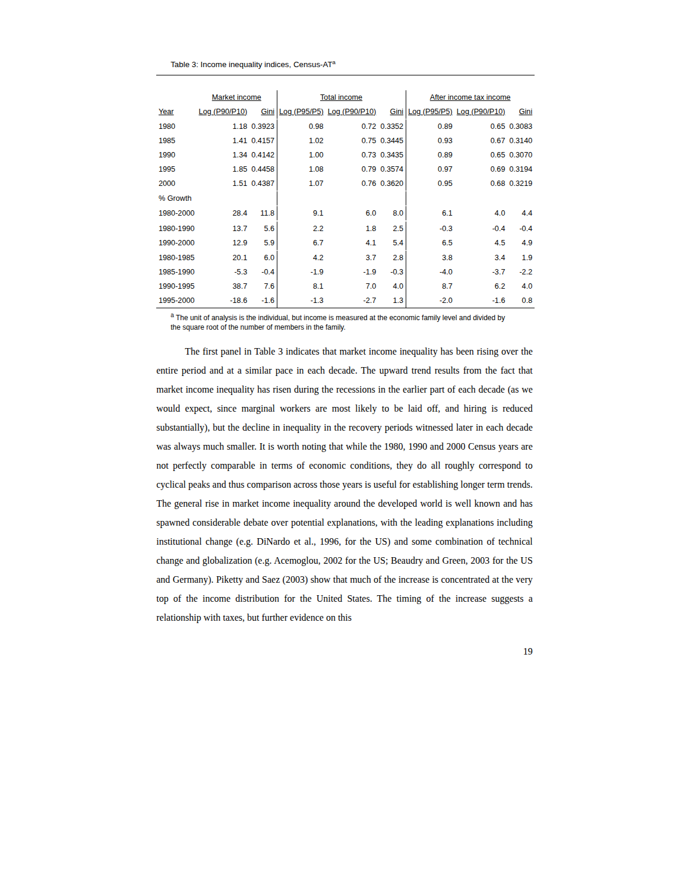Table 3: Income inequality indices, Census-ATa
| | Market income | Total income | After income tax income |
| Year | Log (P90/P10) | Gini | Log (P95/P5) | Log (P90/P10) | Gini | Log (P95/P5) | Log (P90/P10) | Gini |
| 1980 | 1.18 | 0.3923 | 0.98 | 0.72 | 0.3352 | 0.89 | 0.65 | 0.3083 |
| 1985 | 1.41 | 0.4157 | 1.02 | 0.75 | 0.3445 | 0.93 | 0.67 | 0.3140 |
| 1990 | 1.34 | 0.4142 | 1.00 | 0.73 | 0.3435 | 0.89 | 0.65 | 0.3070 |
| 1995 | 1.85 | 0.4458 | 1.08 | 0.79 | 0.3574 | 0.97 | 0.69 | 0.3194 |
| 2000 | 1.51 | 0.4387 | 1.07 | 0.76 | 0.3620 | 0.95 | 0.68 | 0.3219 |
| % Growth | | | | | | | | |
| 1980-2000 | 28.4 | 11.8 | 9.1 | 6.0 | 8.0 | 6.1 | 4.0 | 4.4 |
| 1980-1990 | 13.7 | 5.6 | 2.2 | 1.8 | 2.5 | -0.3 | -0.4 | -0.4 |
| 1990-2000 | 12.9 | 5.9 | 6.7 | 4.1 | 5.4 | 6.5 | 4.5 | 4.9 |
| 1980-1985 | 20.1 | 6.0 | 4.2 | 3.7 | 2.8 | 3.8 | 3.4 | 1.9 |
| 1985-1990 | -5.3 | -0.4 | -1.9 | -1.9 | -0.3 | -4.0 | -3.7 | -2.2 |
| 1990-1995 | 38.7 | 7.6 | 8.1 | 7.0 | 4.0 | 8.7 | 6.2 | 4.0 |
| 1995-2000 | -18.6 | -1.6 | -1.3 | -2.7 | 1.3 | -2.0 | -1.6 | 0.8 |
a The unit of analysis is the individual, but income is measured at the economic family level and divided by
the square root of the number of members in the family.
The first panel in Table 3 indicates that market income inequality has been rising over the entire period and at a similar pace in each decade. The upward trend results from the fact that market income inequality has risen during the recessions in the earlier part of each decade (as we would expect, since marginal workers are most likely to be laid off, and hiring is reduced substantially), but the decline in inequality in the recovery periods witnessed later in each decade was always much smaller. It is worth noting that while the 1980, 1990 and 2000 Census years are not perfectly comparable in terms of economic conditions, they do all roughly correspond to cyclical peaks and thus comparison across those years is useful for establishing longer term trends. The general rise in market income inequality around the developed world is well known and has spawned considerable debate over potential explanations, with the leading explanations including institutional change (e.g. DiNardo et al., 1996, for the US) and some combination of technical change and globalization (e.g. Acemoglou, 2002 for the US; Beaudry and Green, 2003 for the US and Germany). Piketty and Saez (2003) show that much of the increase is concentrated at the very top of the income distribution for the United States. The timing of the increase suggests a relationship with taxes, but further evidence on this
19